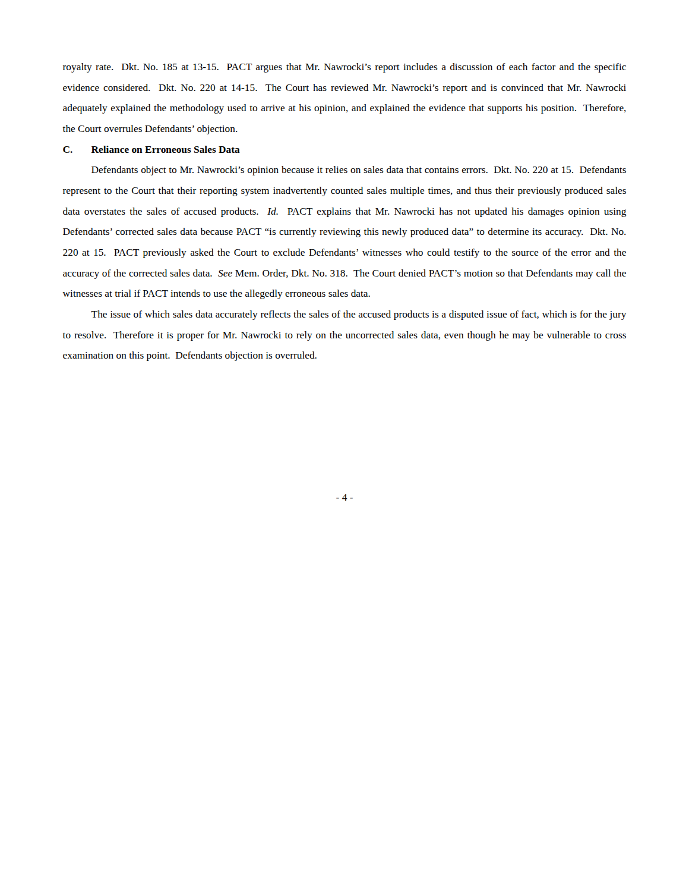royalty rate. Dkt. No. 185 at 13-15. PACT argues that Mr. Nawrocki’s report includes a discussion of each factor and the specific evidence considered. Dkt. No. 220 at 14-15. The Court has reviewed Mr. Nawrocki’s report and is convinced that Mr. Nawrocki adequately explained the methodology used to arrive at his opinion, and explained the evidence that supports his position. Therefore, the Court overrules Defendants’ objection.
C. Reliance on Erroneous Sales Data
Defendants object to Mr. Nawrocki’s opinion because it relies on sales data that contains errors. Dkt. No. 220 at 15. Defendants represent to the Court that their reporting system inadvertently counted sales multiple times, and thus their previously produced sales data overstates the sales of accused products. Id. PACT explains that Mr. Nawrocki has not updated his damages opinion using Defendants’ corrected sales data because PACT “is currently reviewing this newly produced data” to determine its accuracy. Dkt. No. 220 at 15. PACT previously asked the Court to exclude Defendants’ witnesses who could testify to the source of the error and the accuracy of the corrected sales data. See Mem. Order, Dkt. No. 318. The Court denied PACT’s motion so that Defendants may call the witnesses at trial if PACT intends to use the allegedly erroneous sales data.
The issue of which sales data accurately reflects the sales of the accused products is a disputed issue of fact, which is for the jury to resolve. Therefore it is proper for Mr. Nawrocki to rely on the uncorrected sales data, even though he may be vulnerable to cross examination on this point. Defendants objection is overruled.
- 4 -